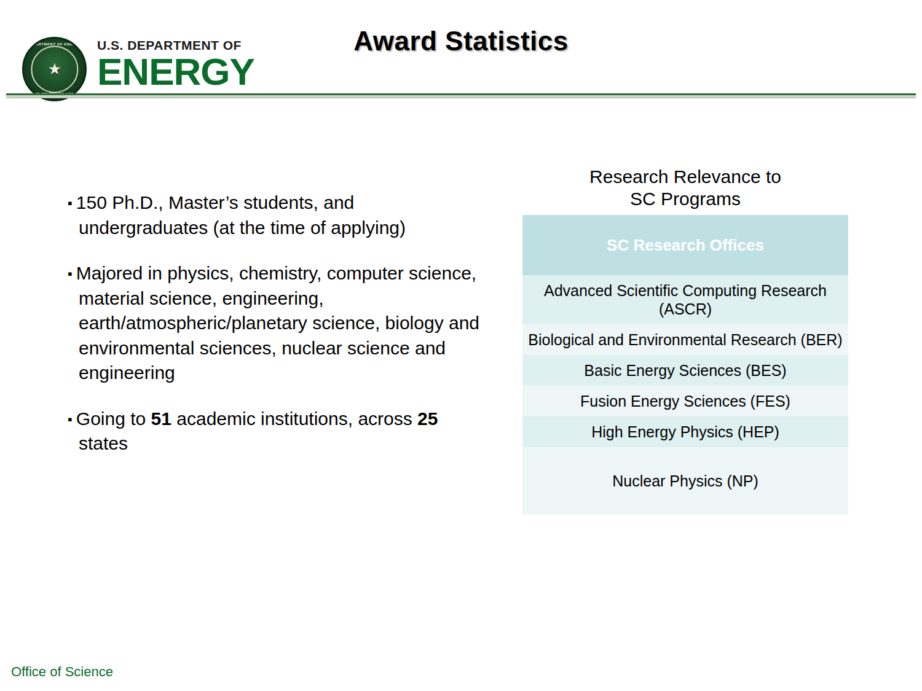DEPARTMENT OF ENERGY
★
UNITED STATES OF AMERICA
U.S. DEPARTMENT OF
ENERGY
Award Statistics
150 Ph.D., Master’s students, and undergraduates (at the time of applying)
Majored in physics, chemistry, computer science, material science, engineering, earth/atmospheric/planetary science, biology and environmental sciences, nuclear science and engineering
Going to 51 academic institutions, across 25 states
Research Relevance to
SC Programs
| SC Research Offices |
| --- |
| Advanced Scientific Computing Research (ASCR) |
| Biological and Environmental Research (BER) |
| Basic Energy Sciences (BES) |
| Fusion Energy Sciences (FES) |
| High Energy Physics (HEP) |
| Nuclear Physics (NP) |
Office of Science